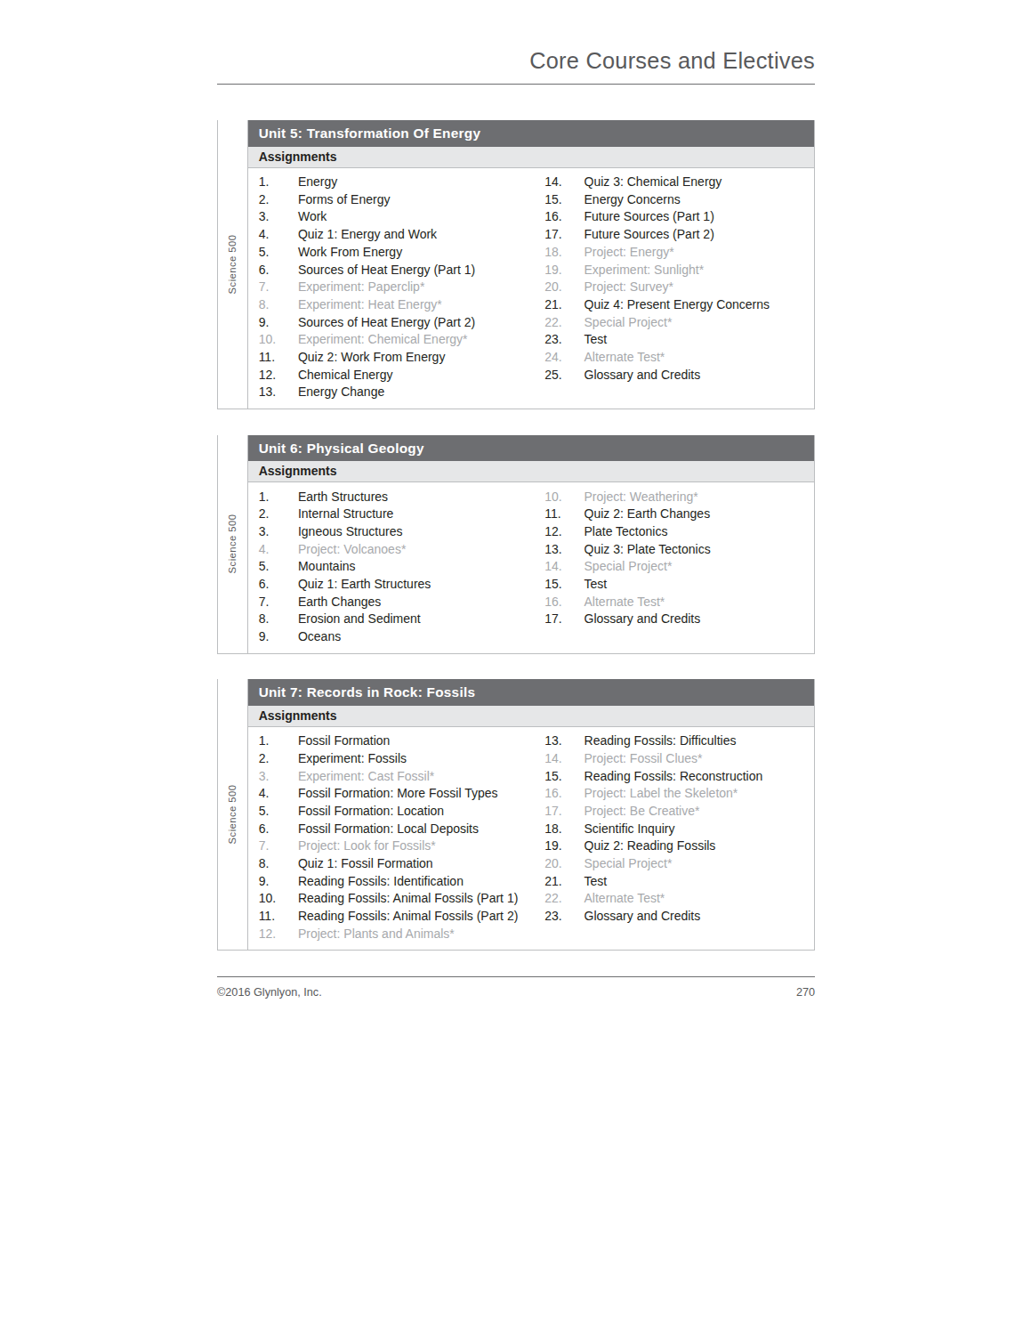Core Courses and Electives
Science 500
Unit 5: Transformation Of Energy
Assignments
1. Energy
2. Forms of Energy
3. Work
4. Quiz 1: Energy and Work
5. Work From Energy
6. Sources of Heat Energy (Part 1)
7. Experiment: Paperclip*
8. Experiment: Heat Energy*
9. Sources of Heat Energy (Part 2)
10. Experiment: Chemical Energy*
11. Quiz 2: Work From Energy
12. Chemical Energy
13. Energy Change
14. Quiz 3: Chemical Energy
15. Energy Concerns
16. Future Sources (Part 1)
17. Future Sources (Part 2)
18. Project: Energy*
19. Experiment: Sunlight*
20. Project: Survey*
21. Quiz 4: Present Energy Concerns
22. Special Project*
23. Test
24. Alternate Test*
25. Glossary and Credits
Science 500
Unit 6: Physical Geology
Assignments
1. Earth Structures
2. Internal Structure
3. Igneous Structures
4. Project: Volcanoes*
5. Mountains
6. Quiz 1: Earth Structures
7. Earth Changes
8. Erosion and Sediment
9. Oceans
10. Project: Weathering*
11. Quiz 2: Earth Changes
12. Plate Tectonics
13. Quiz 3: Plate Tectonics
14. Special Project*
15. Test
16. Alternate Test*
17. Glossary and Credits
Science 500
Unit 7: Records in Rock: Fossils
Assignments
1. Fossil Formation
2. Experiment: Fossils
3. Experiment: Cast Fossil*
4. Fossil Formation: More Fossil Types
5. Fossil Formation: Location
6. Fossil Formation: Local Deposits
7. Project: Look for Fossils*
8. Quiz 1: Fossil Formation
9. Reading Fossils: Identification
10. Reading Fossils: Animal Fossils (Part 1)
11. Reading Fossils: Animal Fossils (Part 2)
12. Project: Plants and Animals*
13. Reading Fossils: Difficulties
14. Project: Fossil Clues*
15. Reading Fossils: Reconstruction
16. Project: Label the Skeleton*
17. Project: Be Creative*
18. Scientific Inquiry
19. Quiz 2: Reading Fossils
20. Special Project*
21. Test
22. Alternate Test*
23. Glossary and Credits
©2016 Glynlyon, Inc.
270